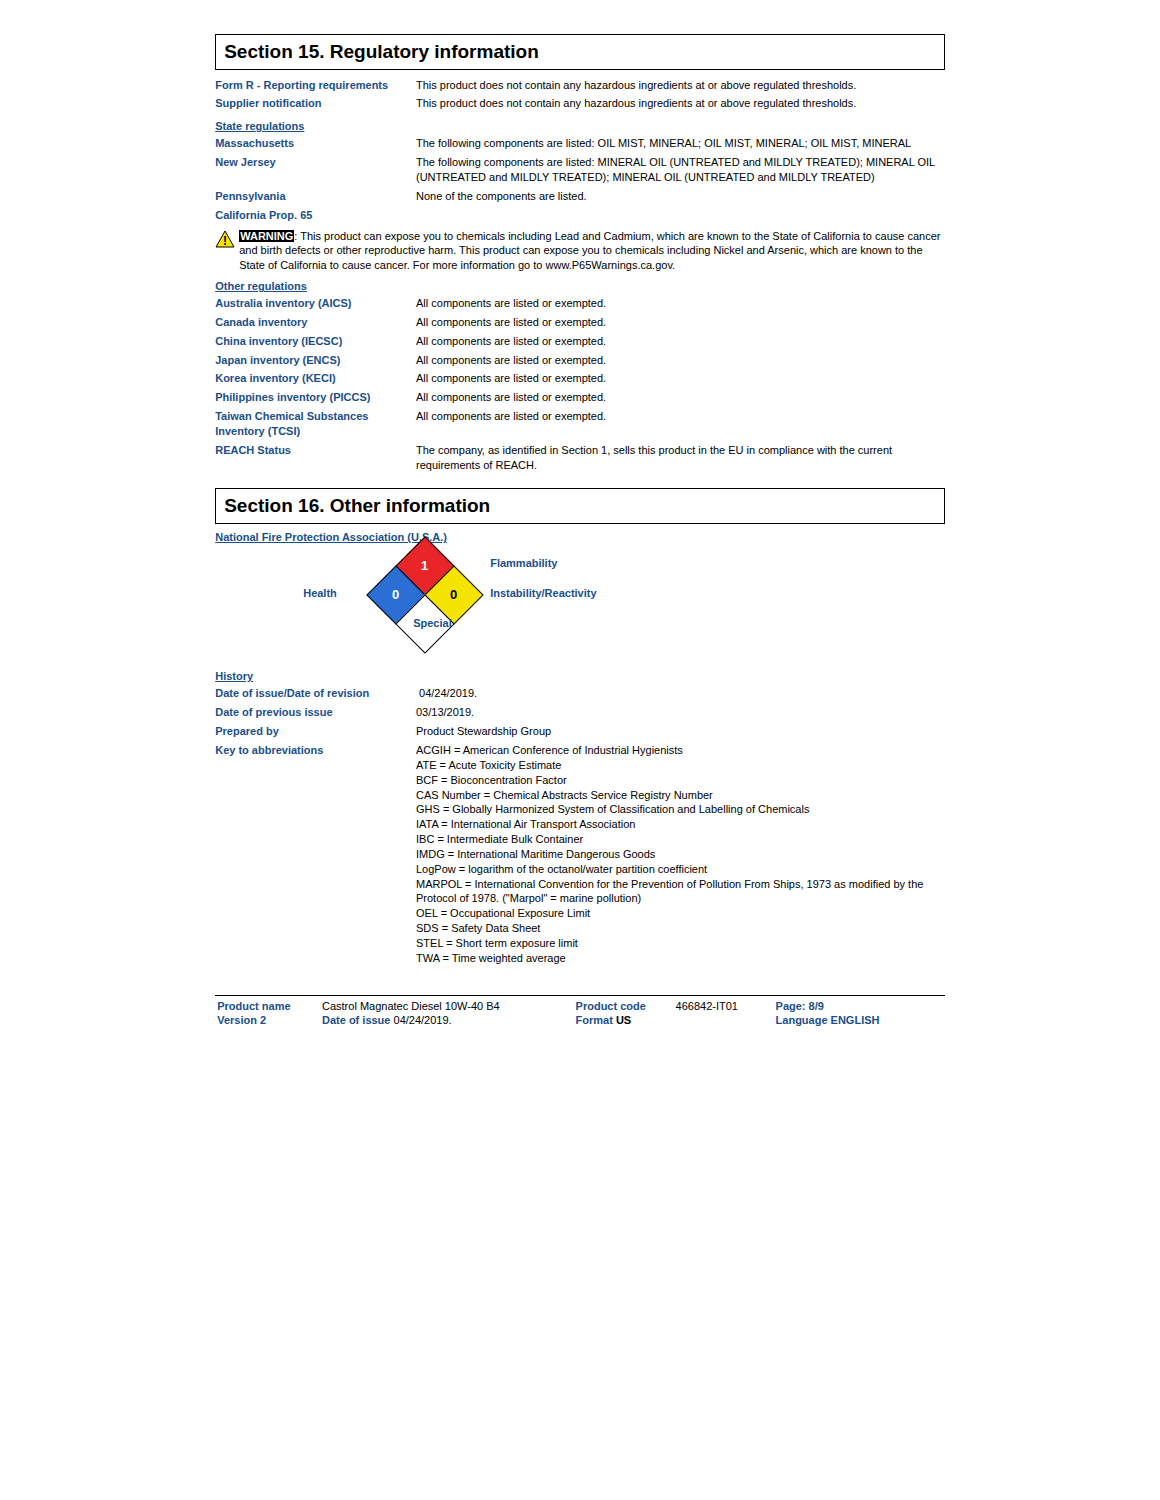Section 15. Regulatory information
| Form R - Reporting requirements | This product does not contain any hazardous ingredients at or above regulated thresholds. |
| Supplier notification | This product does not contain any hazardous ingredients at or above regulated thresholds. |
State regulations
| Massachusetts | The following components are listed: OIL MIST, MINERAL; OIL MIST, MINERAL; OIL MIST, MINERAL |
| New Jersey | The following components are listed: MINERAL OIL (UNTREATED and MILDLY TREATED); MINERAL OIL (UNTREATED and MILDLY TREATED); MINERAL OIL (UNTREATED and MILDLY TREATED) |
| Pennsylvania | None of the components are listed. |
| California Prop. 65 | |
!
WARNING: This product can expose you to chemicals including Lead and Cadmium, which are known to the State of California to cause cancer and birth defects or other reproductive harm. This product can expose you to chemicals including Nickel and Arsenic, which are known to the State of California to cause cancer. For more information go to www.P65Warnings.ca.gov.
Other regulations
| Australia inventory (AICS) | All components are listed or exempted. |
| Canada inventory | All components are listed or exempted. |
| China inventory (IECSC) | All components are listed or exempted. |
| Japan inventory (ENCS) | All components are listed or exempted. |
| Korea inventory (KECI) | All components are listed or exempted. |
| Philippines inventory (PICCS) | All components are listed or exempted. |
| Taiwan Chemical Substances Inventory (TCSI) | All components are listed or exempted. |
| REACH Status | The company, as identified in Section 1, sells this product in the EU in compliance with the current requirements of REACH. |
Section 16. Other information
National Fire Protection Association (U.S.A.)
1
0
0
Flammability
Health
Instability/Reactivity
Special
History
| Date of issue/Date of revision | 04/24/2019. |
| Date of previous issue | 03/13/2019. |
| Prepared by | Product Stewardship Group |
| Key to abbreviations | ACGIH = American Conference of Industrial Hygienists ATE = Acute Toxicity Estimate BCF = Bioconcentration Factor CAS Number = Chemical Abstracts Service Registry Number GHS = Globally Harmonized System of Classification and Labelling of Chemicals IATA = International Air Transport Association IBC = Intermediate Bulk Container IMDG = International Maritime Dangerous Goods LogPow = logarithm of the octanol/water partition coefficient MARPOL = International Convention for the Prevention of Pollution From Ships, 1973 as modified by the Protocol of 1978. ("Marpol" = marine pollution) OEL = Occupational Exposure Limit SDS = Safety Data Sheet STEL = Short term exposure limit TWA = Time weighted average |
| Product name | Castrol Magnatec Diesel 10W-40 B4 | Product code | 466842-IT01 | Page: 8/9 |
| Version 2 | Date of issue 04/24/2019. | Format US | | Language ENGLISH |